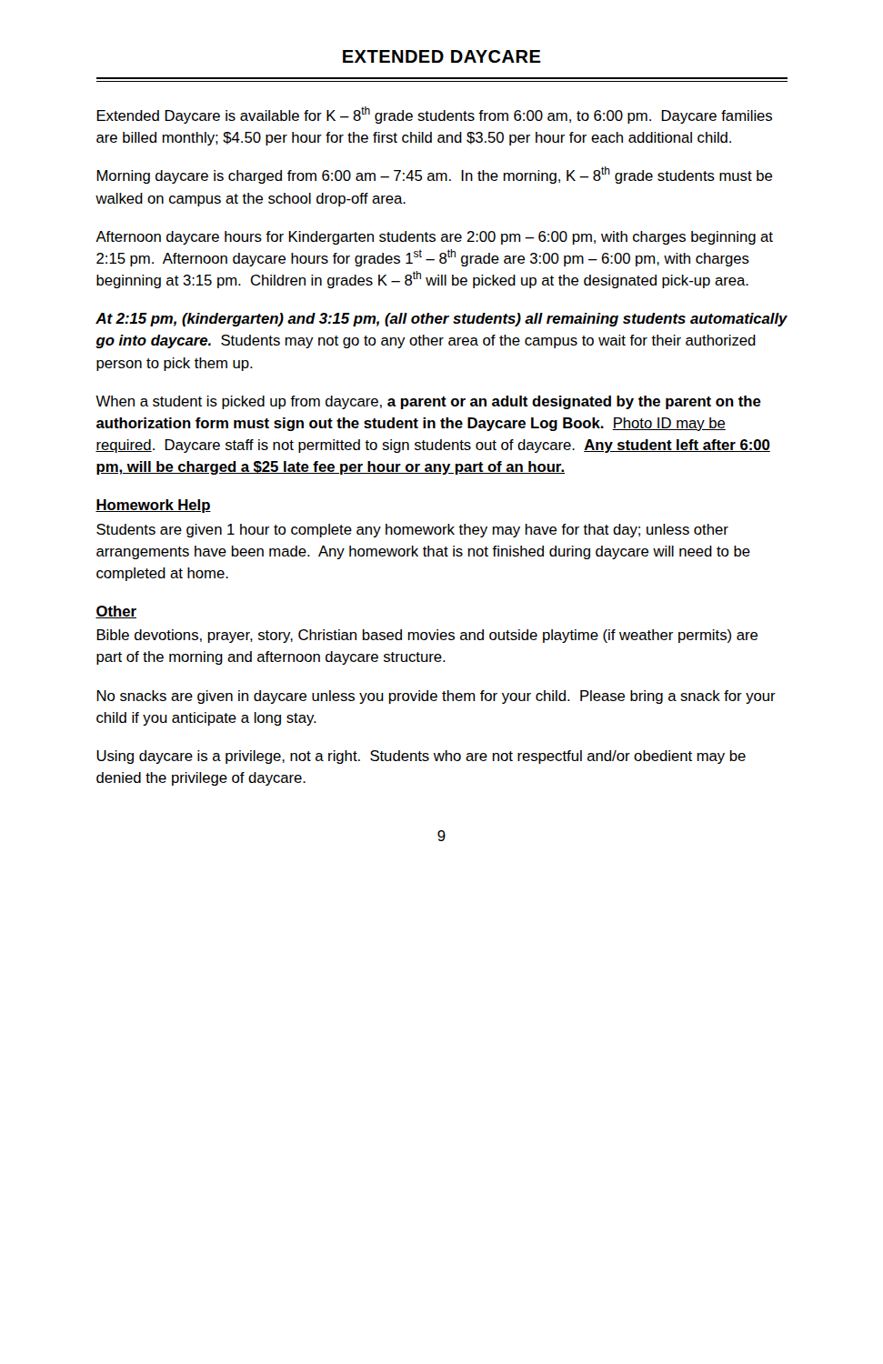EXTENDED DAYCARE
Extended Daycare is available for K – 8th grade students from 6:00 am, to 6:00 pm. Daycare families are billed monthly; $4.50 per hour for the first child and $3.50 per hour for each additional child.
Morning daycare is charged from 6:00 am – 7:45 am. In the morning, K – 8th grade students must be walked on campus at the school drop-off area.
Afternoon daycare hours for Kindergarten students are 2:00 pm – 6:00 pm, with charges beginning at 2:15 pm. Afternoon daycare hours for grades 1st – 8th grade are 3:00 pm – 6:00 pm, with charges beginning at 3:15 pm. Children in grades K – 8th will be picked up at the designated pick-up area.
At 2:15 pm, (kindergarten) and 3:15 pm, (all other students) all remaining students automatically go into daycare. Students may not go to any other area of the campus to wait for their authorized person to pick them up.
When a student is picked up from daycare, a parent or an adult designated by the parent on the authorization form must sign out the student in the Daycare Log Book. Photo ID may be required. Daycare staff is not permitted to sign students out of daycare. Any student left after 6:00 pm, will be charged a $25 late fee per hour or any part of an hour.
Homework Help
Students are given 1 hour to complete any homework they may have for that day; unless other arrangements have been made. Any homework that is not finished during daycare will need to be completed at home.
Other
Bible devotions, prayer, story, Christian based movies and outside playtime (if weather permits) are part of the morning and afternoon daycare structure.
No snacks are given in daycare unless you provide them for your child. Please bring a snack for your child if you anticipate a long stay.
Using daycare is a privilege, not a right. Students who are not respectful and/or obedient may be denied the privilege of daycare.
9